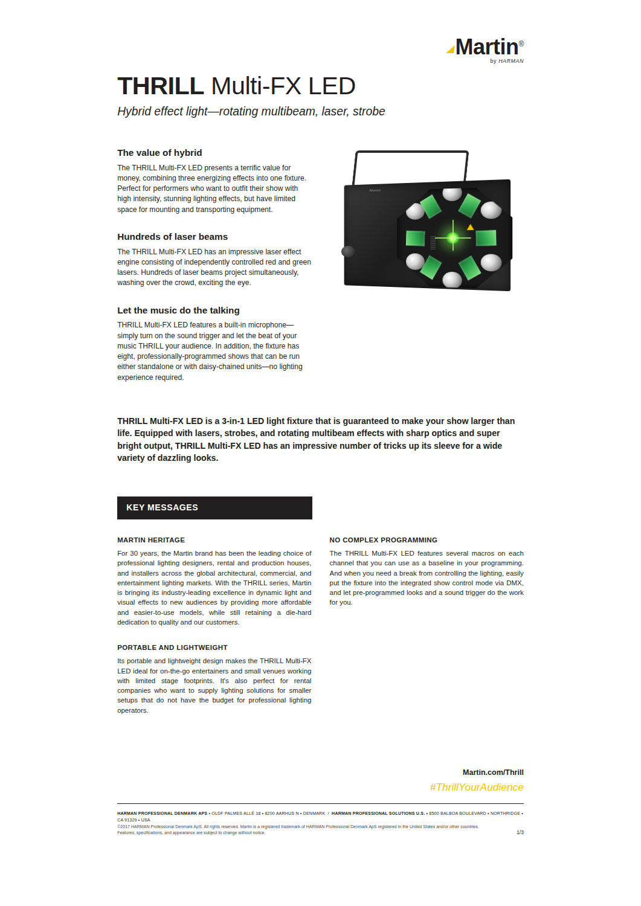Martin®
by HARMAN
THRILL Multi-FX LED
Hybrid effect light—rotating multibeam, laser, strobe
The value of hybrid
The THRILL Multi-FX LED presents a terrific value for money, combining three energizing effects into one fixture. Perfect for performers who want to outfit their show with high intensity, stunning lighting effects, but have limited space for mounting and transporting equipment.
Hundreds of laser beams
The THRILL Multi-FX LED has an impressive laser effect engine consisting of independently controlled red and green lasers. Hundreds of laser beams project simultaneously, washing over the crowd, exciting the eye.
Let the music do the talking
THRILL Multi-FX LED features a built-in microphone—simply turn on the sound trigger and let the beat of your music THRILL your audience. In addition, the fixture has eight, professionally-programmed shows that can be run either standalone or with daisy-chained units—no lighting experience required.
Martin
THRILL Multi-FX LED is a 3-in-1 LED light fixture that is guaranteed to make your show larger than life. Equipped with lasers, strobes, and rotating multibeam effects with sharp optics and super bright output, THRILL Multi-FX LED has an impressive number of tricks up its sleeve for a wide variety of dazzling looks.
KEY MESSAGES
Martin Heritage
For 30 years, the Martin brand has been the leading choice of professional lighting designers, rental and production houses, and installers across the global architectural, commercial, and entertainment lighting markets. With the THRILL series, Martin is bringing its industry-leading excellence in dynamic light and visual effects to new audiences by providing more affordable and easier-to-use models, while still retaining a die-hard dedication to quality and our customers.
Portable and Lightweight
Its portable and lightweight design makes the THRILL Multi-FX LED ideal for on-the-go entertainers and small venues working with limited stage footprints. It's also perfect for rental companies who want to supply lighting solutions for smaller setups that do not have the budget for professional lighting operators.
No Complex Programming
The THRILL Multi-FX LED features several macros on each channel that you can use as a baseline in your programming. And when you need a break from controlling the lighting, easily put the fixture into the integrated show control mode via DMX, and let pre-programmed looks and a sound trigger do the work for you.
Martin.com/Thrill
#ThrillYourAudience
HARMAN PROFESSIONAL DENMARK APS • OLDF PALMES ALLÉ 18 • 8200 AARHUS N • DENMARK / HARMAN PROFESSIONAL SOLUTIONS U.S. • 8500 BALBOA BOULEVARD • NORTHRIDGE • CA 91329 • USA
©2017 HARMAN Professional Denmark ApS. All rights reserved. Martin is a registered trademark of HARMAN Professional Denmark ApS registered in the United States and/or other countries.
Features, specifications, and appearance are subject to change without notice.
1/3